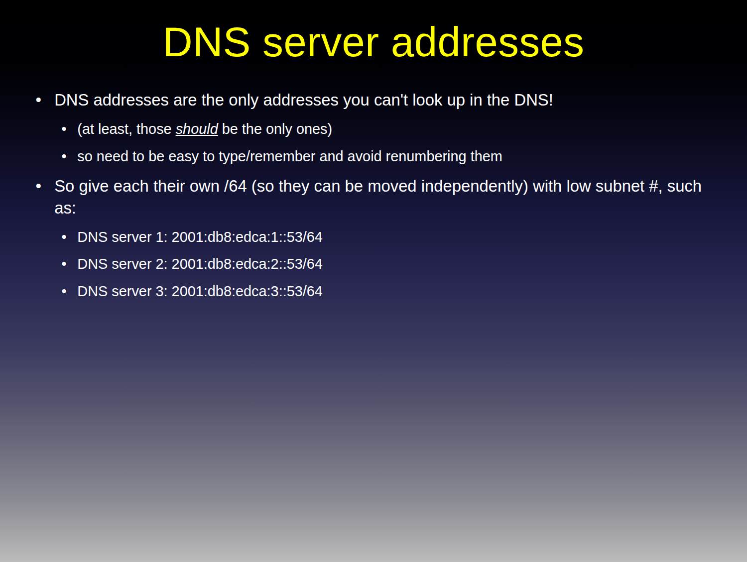DNS server addresses
DNS addresses are the only addresses you can't look up in the DNS!
(at least, those should be the only ones)
so need to be easy to type/remember and avoid renumbering them
So give each their own /64 (so they can be moved independently) with low subnet #, such as:
DNS server 1: 2001:db8:edca:1::53/64
DNS server 2: 2001:db8:edca:2::53/64
DNS server 3: 2001:db8:edca:3::53/64
22